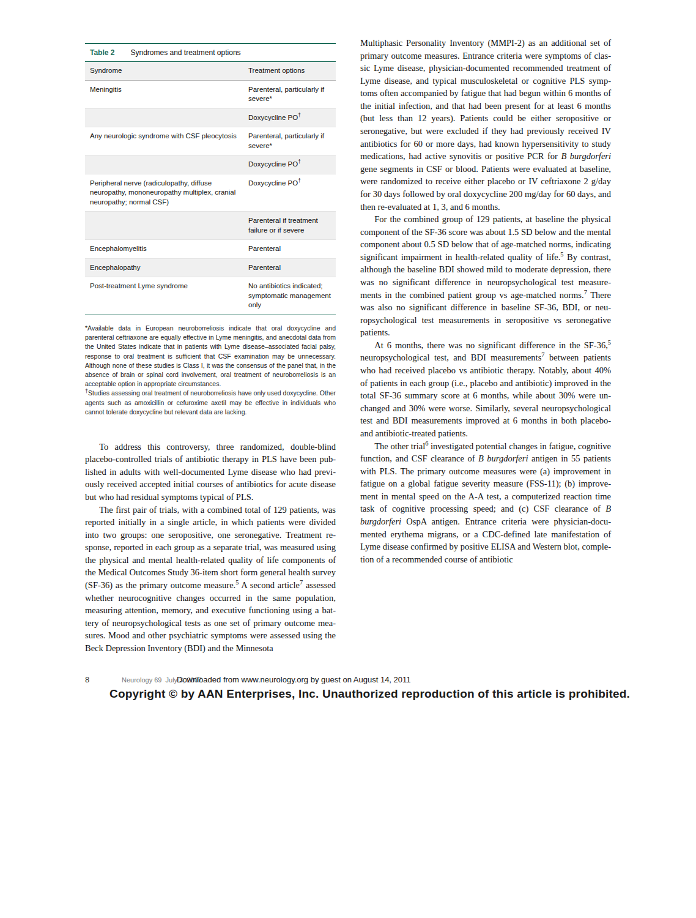Table 2 Syndromes and treatment options
| Syndrome | Treatment options |
| --- | --- |
| Meningitis | Parenteral, particularly if severe* |
| | Doxycycline PO † |
| Any neurologic syndrome with CSF pleocytosis | Parenteral, particularly if severe* |
| | Doxycycline PO † |
| Peripheral nerve (radiculopathy, diffuse neuropathy, mononeuropathy multiplex, cranial neuropathy; normal CSF) | Doxycycline PO † |
| | Parenteral if treatment failure or if severe |
| Encephalomyelitis | Parenteral |
| Encephalopathy | Parenteral |
| Post-treatment Lyme syndrome | No antibiotics indicated; symptomatic management only |
*Available data in European neuroborreliosis indicate that oral doxycycline and parenteral ceftriaxone are equally effective in Lyme meningitis, and anecdotal data from the United States indicate that in patients with Lyme disease–associated facial palsy, response to oral treatment is sufficient that CSF examination may be unnecessary. Although none of these studies is Class I, it was the consensus of the panel that, in the absence of brain or spinal cord involvement, oral treatment of neuroborreliosis is an acceptable option in appropriate circumstances.
†Studies assessing oral treatment of neuroborreliosis have only used doxycycline. Other agents such as amoxicillin or cefuroxime axetil may be effective in individuals who cannot tolerate doxycycline but relevant data are lacking.
To address this controversy, three randomized, double-blind placebo-controlled trials of antibiotic therapy in PLS have been published in adults with well-documented Lyme disease who had previously received accepted initial courses of antibiotics for acute disease but who had residual symptoms typical of PLS.
The first pair of trials, with a combined total of 129 patients, was reported initially in a single article, in which patients were divided into two groups: one seropositive, one seronegative. Treatment response, reported in each group as a separate trial, was measured using the physical and mental health-related quality of life components of the Medical Outcomes Study 36-item short form general health survey (SF-36) as the primary outcome measure.5 A second article7 assessed whether neurocognitive changes occurred in the same population, measuring attention, memory, and executive functioning using a battery of neuropsychological tests as one set of primary outcome measures. Mood and other psychiatric symptoms were assessed using the Beck Depression Inventory (BDI) and the Minnesota
Multiphasic Personality Inventory (MMPI-2) as an additional set of primary outcome measures. Entrance criteria were symptoms of classic Lyme disease, physician-documented recommended treatment of Lyme disease, and typical musculoskeletal or cognitive PLS symptoms often accompanied by fatigue that had begun within 6 months of the initial infection, and that had been present for at least 6 months (but less than 12 years). Patients could be either seropositive or seronegative, but were excluded if they had previously received IV antibiotics for 60 or more days, had known hypersensitivity to study medications, had active synovitis or positive PCR for B burgdorferi gene segments in CSF or blood. Patients were evaluated at baseline, were randomized to receive either placebo or IV ceftriaxone 2 g/day for 30 days followed by oral doxycycline 200 mg/day for 60 days, and then re-evaluated at 1, 3, and 6 months.
For the combined group of 129 patients, at baseline the physical component of the SF-36 score was about 1.5 SD below and the mental component about 0.5 SD below that of age-matched norms, indicating significant impairment in health-related quality of life.5 By contrast, although the baseline BDI showed mild to moderate depression, there was no significant difference in neuropsychological test measurements in the combined patient group vs age-matched norms.7 There was also no significant difference in baseline SF-36, BDI, or neuropsychological test measurements in seropositive vs seronegative patients.
At 6 months, there was no significant difference in the SF-36,5 neuropsychological test, and BDI measurements7 between patients who had received placebo vs antibiotic therapy. Notably, about 40% of patients in each group (i.e., placebo and antibiotic) improved in the total SF-36 summary score at 6 months, while about 30% were unchanged and 30% were worse. Similarly, several neuropsychological test and BDI measurements improved at 6 months in both placebo- and antibiotic-treated patients.
The other trial6 investigated potential changes in fatigue, cognitive function, and CSF clearance of B burgdorferi antigen in 55 patients with PLS. The primary outcome measures were (a) improvement in fatigue on a global fatigue severity measure (FSS-11); (b) improvement in mental speed on the A-A test, a computerized reaction time task of cognitive processing speed; and (c) CSF clearance of B burgdorferi OspA antigen. Entrance criteria were physician-documented erythema migrans, or a CDC-defined late manifestation of Lyme disease confirmed by positive ELISA and Western blot, completion of a recommended course of antibiotic
8
Neurology 69 July 3, 2007
Downloaded from www.neurology.org by guest on August 14, 2011
Copyright © by AAN Enterprises, Inc. Unauthorized reproduction of this article is prohibited.